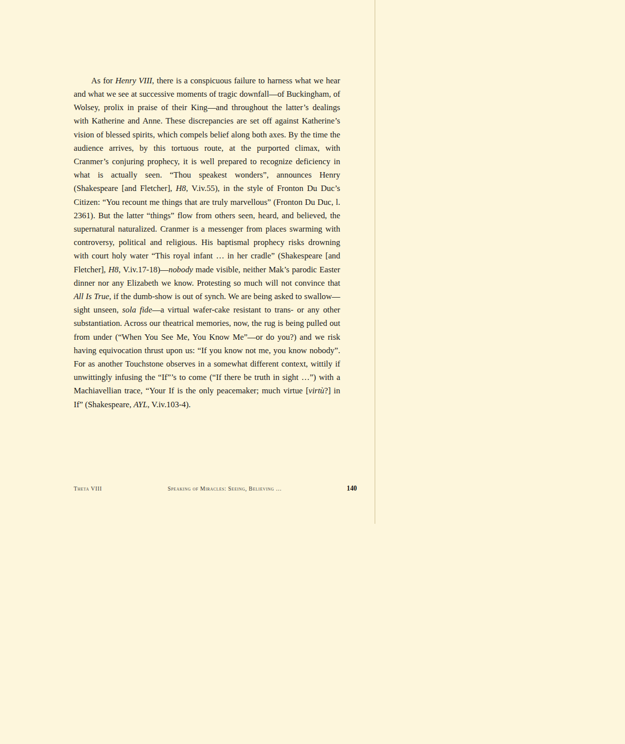As for Henry VIII, there is a conspicuous failure to harness what we hear and what we see at successive moments of tragic downfall—of Buckingham, of Wolsey, prolix in praise of their King—and throughout the latter’s dealings with Katherine and Anne. These discrepancies are set off against Katherine’s vision of blessed spirits, which compels belief along both axes. By the time the audience arrives, by this tortuous route, at the purported climax, with Cranmer’s conjuring prophecy, it is well prepared to recognize deficiency in what is actually seen. “Thou speakest wonders”, announces Henry (Shakespeare [and Fletcher], H8, V.iv.55), in the style of Fronton Du Duc’s Citizen: “You recount me things that are truly marvellous” (Fronton Du Duc, l. 2361). But the latter “things” flow from others seen, heard, and believed, the supernatural naturalized. Cranmer is a messenger from places swarming with controversy, political and religious. His baptismal prophecy risks drowning with court holy water “This royal infant … in her cradle” (Shakespeare [and Fletcher], H8, V.iv.17-18)—nobody made visible, neither Mak’s parodic Easter dinner nor any Elizabeth we know. Protesting so much will not convince that All Is True, if the dumb-show is out of synch. We are being asked to swallow—sight unseen, sola fide—a virtual wafer-cake resistant to trans- or any other substantiation. Across our theatrical memories, now, the rug is being pulled out from under (“When You See Me, You Know Me”—or do you?) and we risk having equivocation thrust upon us: “If you know not me, you know nobody”. For as another Touchstone observes in a somewhat different context, wittily if unwittingly infusing the “If”’s to come (“If there be truth in sight …”) with a Machiavellian trace, “Your If is the only peacemaker; much virtue [virtù?] in If” (Shakespeare, AYL, V.iv.103-4).
Theta VIII Speaking of Miracles: Seeing, Believing … 140